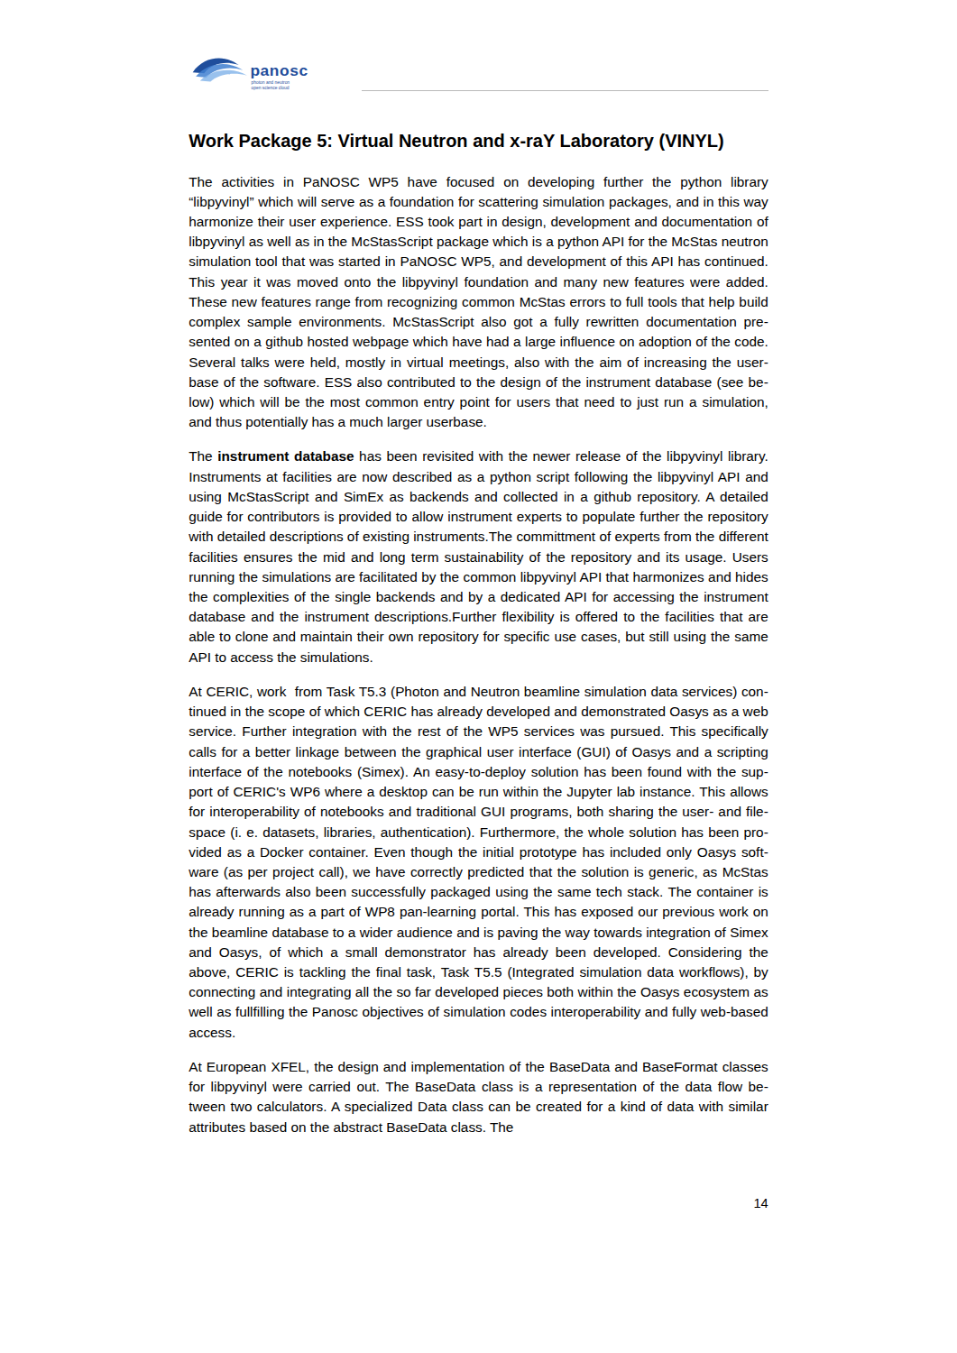PaNOSC logo panosc photon and neutron open science cloud
Work Package 5: Virtual Neutron and x-raY Laboratory (VINYL)
The activities in PaNOSC WP5 have focused on developing further the python library “libpyvinyl” which will serve as a foundation for scattering simulation packages, and in this way harmonize their user experience. ESS took part in design, development and documentation of libpyvinyl as well as in the McStasScript package which is a python API for the McStas neutron simulation tool that was started in PaNOSC WP5, and development of this API has continued. This year it was moved onto the libpyvinyl foundation and many new features were added. These new features range from recognizing common McStas errors to full tools that help build complex sample environments. McStasScript also got a fully rewritten documentation presented on a github hosted webpage which have had a large influence on adoption of the code. Several talks were held, mostly in virtual meetings, also with the aim of increasing the userbase of the software. ESS also contributed to the design of the instrument database (see below) which will be the most common entry point for users that need to just run a simulation, and thus potentially has a much larger userbase.
The instrument database has been revisited with the newer release of the libpyvinyl library. Instruments at facilities are now described as a python script following the libpyvinyl API and using McStasScript and SimEx as backends and collected in a github repository. A detailed guide for contributors is provided to allow instrument experts to populate further the repository with detailed descriptions of existing instruments.The committment of experts from the different facilities ensures the mid and long term sustainability of the repository and its usage. Users running the simulations are facilitated by the common libpyvinyl API that harmonizes and hides the complexities of the single backends and by a dedicated API for accessing the instrument database and the instrument descriptions.Further flexibility is offered to the facilities that are able to clone and maintain their own repository for specific use cases, but still using the same API to access the simulations.
At CERIC, work from Task T5.3 (Photon and Neutron beamline simulation data services) continued in the scope of which CERIC has already developed and demonstrated Oasys as a web service. Further integration with the rest of the WP5 services was pursued. This specifically calls for a better linkage between the graphical user interface (GUI) of Oasys and a scripting interface of the notebooks (Simex). An easy-to-deploy solution has been found with the support of CERIC's WP6 where a desktop can be run within the Jupyter lab instance. This allows for interoperability of notebooks and traditional GUI programs, both sharing the user- and file-space (i. e. datasets, libraries, authentication). Furthermore, the whole solution has been provided as a Docker container. Even though the initial prototype has included only Oasys software (as per project call), we have correctly predicted that the solution is generic, as McStas has afterwards also been successfully packaged using the same tech stack. The container is already running as a part of WP8 pan-learning portal. This has exposed our previous work on the beamline database to a wider audience and is paving the way towards integration of Simex and Oasys, of which a small demonstrator has already been developed. Considering the above, CERIC is tackling the final task, Task T5.5 (Integrated simulation data workflows), by connecting and integrating all the so far developed pieces both within the Oasys ecosystem as well as fullfilling the Panosc objectives of simulation codes interoperability and fully web-based access.
At European XFEL, the design and implementation of the BaseData and BaseFormat classes for libpyvinyl were carried out. The BaseData class is a representation of the data flow between two calculators. A specialized Data class can be created for a kind of data with similar attributes based on the abstract BaseData class. The
14